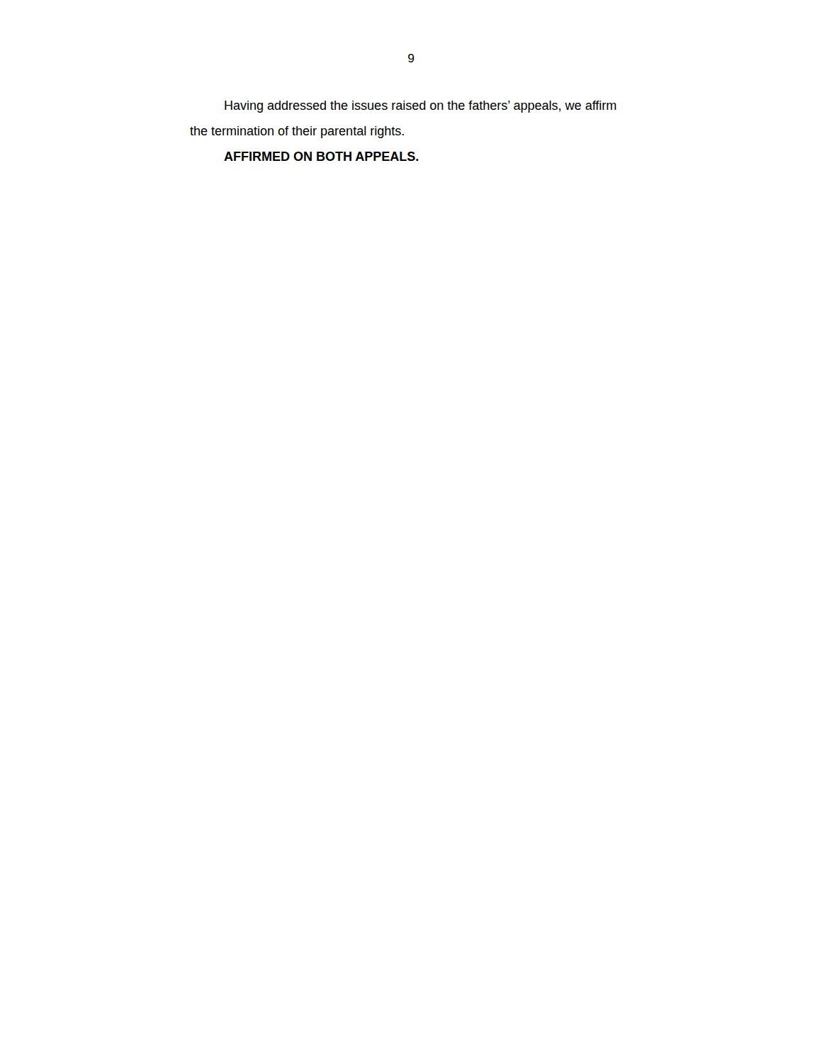9
Having addressed the issues raised on the fathers’ appeals, we affirm the termination of their parental rights.
AFFIRMED ON BOTH APPEALS.